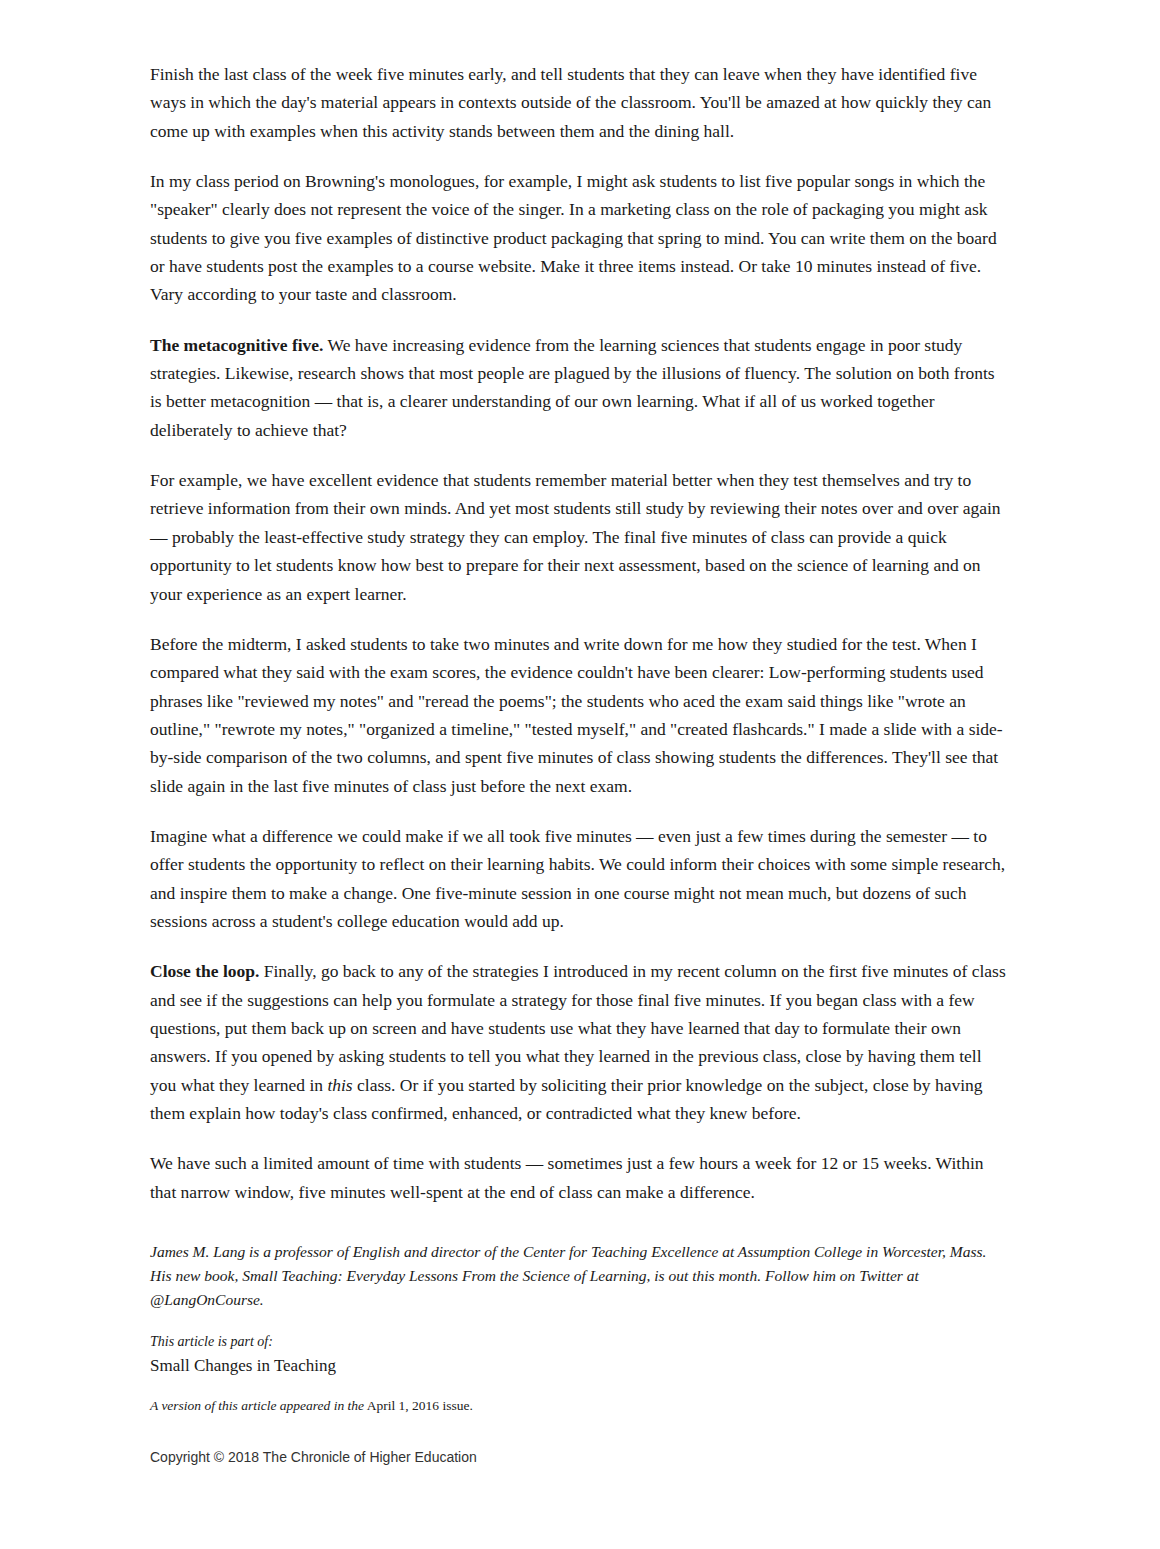Finish the last class of the week five minutes early, and tell students that they can leave when they have identified five ways in which the day's material appears in contexts outside of the classroom. You'll be amazed at how quickly they can come up with examples when this activity stands between them and the dining hall.
In my class period on Browning's monologues, for example, I might ask students to list five popular songs in which the "speaker" clearly does not represent the voice of the singer. In a marketing class on the role of packaging you might ask students to give you five examples of distinctive product packaging that spring to mind. You can write them on the board or have students post the examples to a course website. Make it three items instead. Or take 10 minutes instead of five. Vary according to your taste and classroom.
The metacognitive five. We have increasing evidence from the learning sciences that students engage in poor study strategies. Likewise, research shows that most people are plagued by the illusions of fluency. The solution on both fronts is better metacognition — that is, a clearer understanding of our own learning. What if all of us worked together deliberately to achieve that?
For example, we have excellent evidence that students remember material better when they test themselves and try to retrieve information from their own minds. And yet most students still study by reviewing their notes over and over again — probably the least-effective study strategy they can employ. The final five minutes of class can provide a quick opportunity to let students know how best to prepare for their next assessment, based on the science of learning and on your experience as an expert learner.
Before the midterm, I asked students to take two minutes and write down for me how they studied for the test. When I compared what they said with the exam scores, the evidence couldn't have been clearer: Low-performing students used phrases like "reviewed my notes" and "reread the poems"; the students who aced the exam said things like "wrote an outline," "rewrote my notes," "organized a timeline," "tested myself," and "created flashcards." I made a slide with a side-by-side comparison of the two columns, and spent five minutes of class showing students the differences. They'll see that slide again in the last five minutes of class just before the next exam.
Imagine what a difference we could make if we all took five minutes — even just a few times during the semester — to offer students the opportunity to reflect on their learning habits. We could inform their choices with some simple research, and inspire them to make a change. One five-minute session in one course might not mean much, but dozens of such sessions across a student's college education would add up.
Close the loop. Finally, go back to any of the strategies I introduced in my recent column on the first five minutes of class and see if the suggestions can help you formulate a strategy for those final five minutes. If you began class with a few questions, put them back up on screen and have students use what they have learned that day to formulate their own answers. If you opened by asking students to tell you what they learned in the previous class, close by having them tell you what they learned in this class. Or if you started by soliciting their prior knowledge on the subject, close by having them explain how today's class confirmed, enhanced, or contradicted what they knew before.
We have such a limited amount of time with students — sometimes just a few hours a week for 12 or 15 weeks. Within that narrow window, five minutes well-spent at the end of class can make a difference.
James M. Lang is a professor of English and director of the Center for Teaching Excellence at Assumption College in Worcester, Mass. His new book, Small Teaching: Everyday Lessons From the Science of Learning, is out this month. Follow him on Twitter at @LangOnCourse.
This article is part of:
Small Changes in Teaching
A version of this article appeared in the April 1, 2016 issue.
Copyright © 2018 The Chronicle of Higher Education